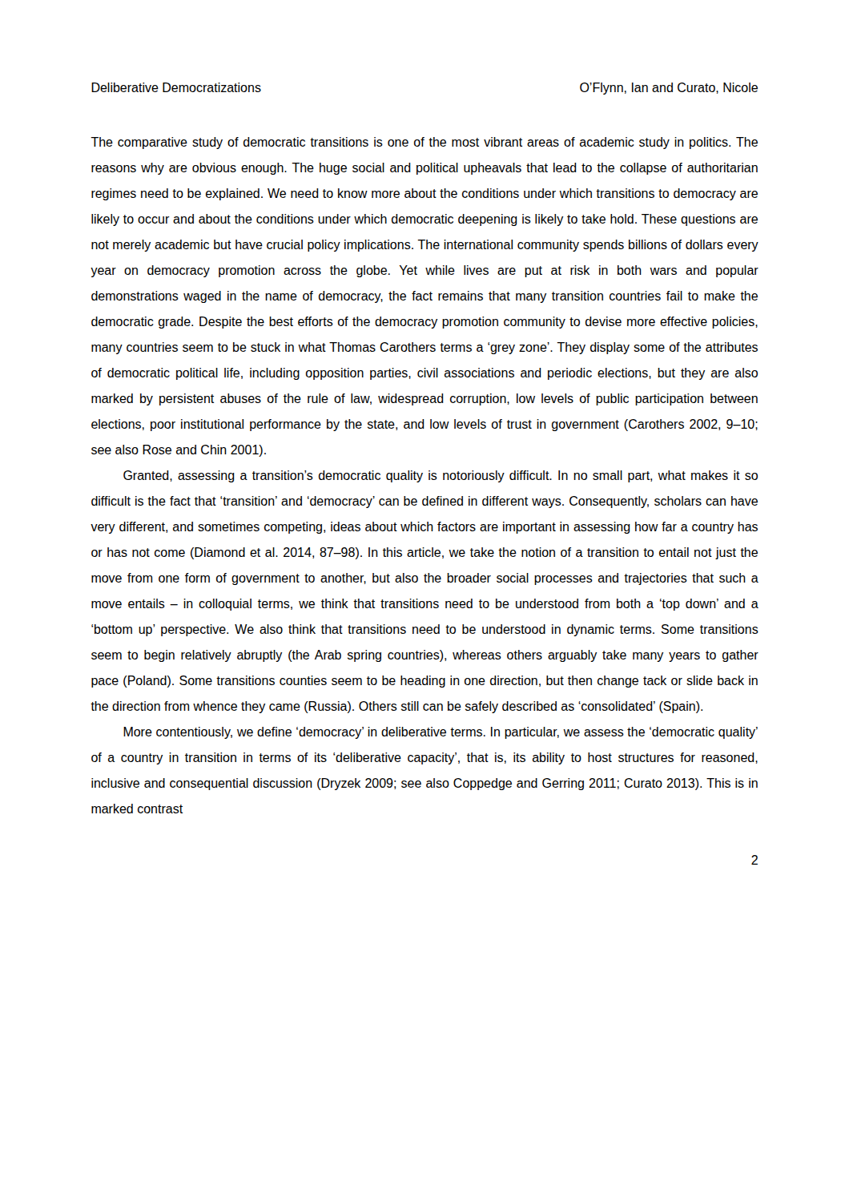Deliberative Democratizations
O’Flynn, Ian and Curato, Nicole
The comparative study of democratic transitions is one of the most vibrant areas of academic study in politics. The reasons why are obvious enough. The huge social and political upheavals that lead to the collapse of authoritarian regimes need to be explained. We need to know more about the conditions under which transitions to democracy are likely to occur and about the conditions under which democratic deepening is likely to take hold. These questions are not merely academic but have crucial policy implications. The international community spends billions of dollars every year on democracy promotion across the globe. Yet while lives are put at risk in both wars and popular demonstrations waged in the name of democracy, the fact remains that many transition countries fail to make the democratic grade. Despite the best efforts of the democracy promotion community to devise more effective policies, many countries seem to be stuck in what Thomas Carothers terms a ‘grey zone’. They display some of the attributes of democratic political life, including opposition parties, civil associations and periodic elections, but they are also marked by persistent abuses of the rule of law, widespread corruption, low levels of public participation between elections, poor institutional performance by the state, and low levels of trust in government (Carothers 2002, 9–10; see also Rose and Chin 2001).
Granted, assessing a transition’s democratic quality is notoriously difficult. In no small part, what makes it so difficult is the fact that ‘transition’ and ‘democracy’ can be defined in different ways. Consequently, scholars can have very different, and sometimes competing, ideas about which factors are important in assessing how far a country has or has not come (Diamond et al. 2014, 87–98). In this article, we take the notion of a transition to entail not just the move from one form of government to another, but also the broader social processes and trajectories that such a move entails – in colloquial terms, we think that transitions need to be understood from both a ‘top down’ and a ‘bottom up’ perspective. We also think that transitions need to be understood in dynamic terms. Some transitions seem to begin relatively abruptly (the Arab spring countries), whereas others arguably take many years to gather pace (Poland). Some transitions counties seem to be heading in one direction, but then change tack or slide back in the direction from whence they came (Russia). Others still can be safely described as ‘consolidated’ (Spain).
More contentiously, we define ‘democracy’ in deliberative terms. In particular, we assess the ‘democratic quality’ of a country in transition in terms of its ‘deliberative capacity’, that is, its ability to host structures for reasoned, inclusive and consequential discussion (Dryzek 2009; see also Coppedge and Gerring 2011; Curato 2013). This is in marked contrast
2